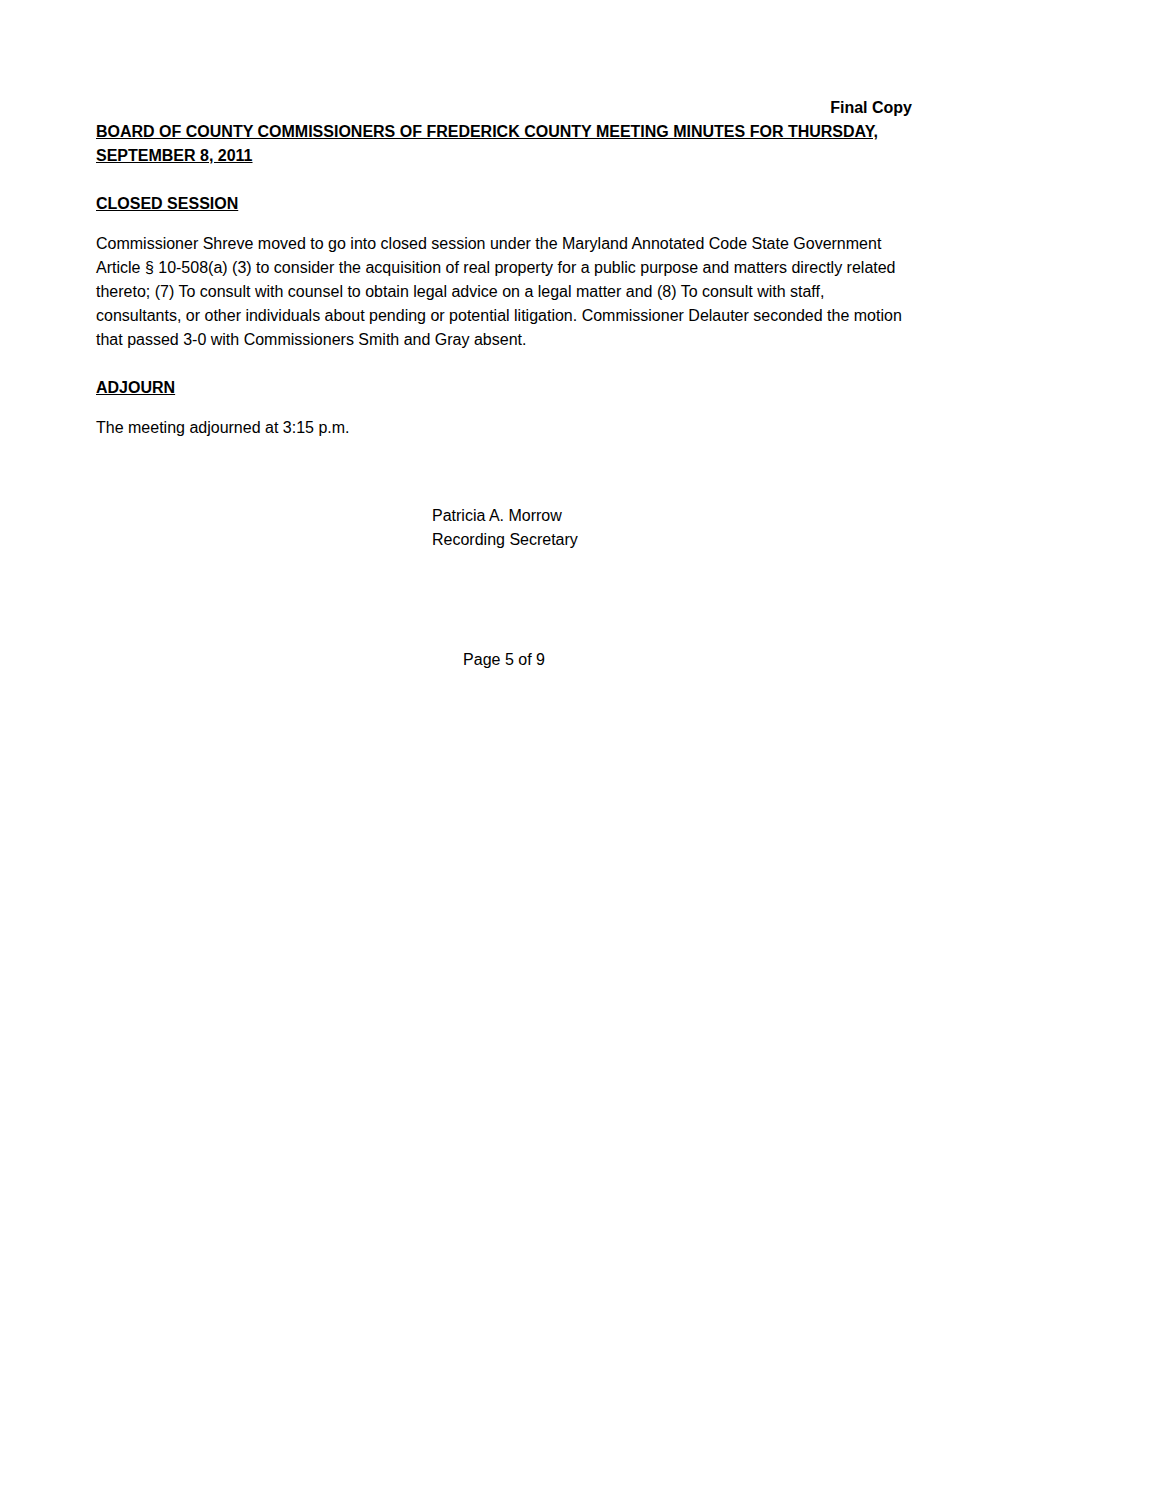Final Copy
BOARD OF COUNTY COMMISSIONERS OF FREDERICK COUNTY MEETING MINUTES FOR THURSDAY, SEPTEMBER 8, 2011
CLOSED SESSION
Commissioner Shreve moved to go into closed session under the Maryland Annotated Code State Government Article § 10-508(a) (3) to consider the acquisition of real property for a public purpose and matters directly related thereto; (7) To consult with counsel to obtain legal advice on a legal matter and (8) To consult with staff, consultants, or other individuals about pending or potential litigation. Commissioner Delauter seconded the motion that passed 3-0 with Commissioners Smith and Gray absent.
ADJOURN
The meeting adjourned at 3:15 p.m.
Patricia A. Morrow
Recording Secretary
Page 5 of 9